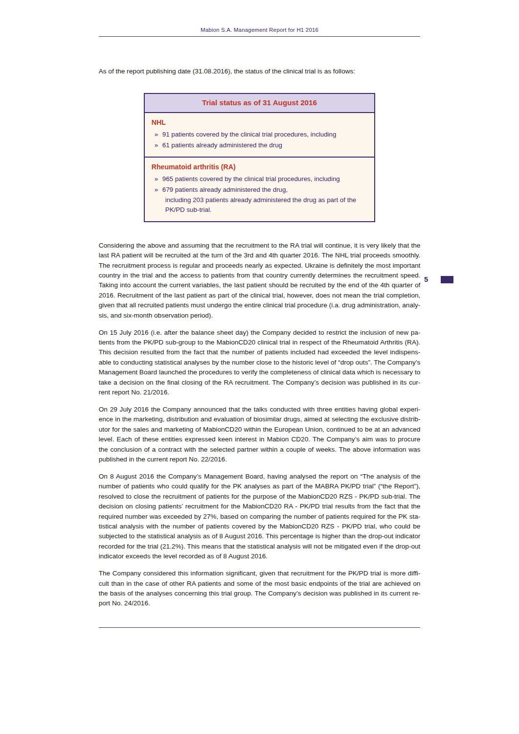Mabion S.A. Management Report for H1 2016
As of the report publishing date (31.08.2016), the status of the clinical trial is as follows:
Trial status as of 31 August 2016
NHL
91 patients covered by the clinical trial procedures, including
61 patients already administered the drug
Rheumatoid arthritis (RA)
965 patients covered by the clinical trial procedures, including
679 patients already administered the drug, including 203 patients already administered the drug as part of the PK/PD sub-trial.
Considering the above and assuming that the recruitment to the RA trial will continue, it is very likely that the last RA patient will be recruited at the turn of the 3rd and 4th quarter 2016. The NHL trial proceeds smoothly. The recruitment process is regular and proceeds nearly as expected. Ukraine is definitely the most important country in the trial and the access to patients from that country currently determines the recruitment speed. Taking into account the current variables, the last patient should be recruited by the end of the 4th quarter of 2016. Recruitment of the last patient as part of the clinical trial, however, does not mean the trial completion, given that all recruited patients must undergo the entire clinical trial procedure (i.a. drug administration, analysis, and six-month observation period).
On 15 July 2016 (i.e. after the balance sheet day) the Company decided to restrict the inclusion of new patients from the PK/PD sub-group to the MabionCD20 clinical trial in respect of the Rheumatoid Arthritis (RA). This decision resulted from the fact that the number of patients included had exceeded the level indispensable to conducting statistical analyses by the number close to the historic level of “drop outs”. The Company’s Management Board launched the procedures to verify the completeness of clinical data which is necessary to take a decision on the final closing of the RA recruitment. The Company’s decision was published in its current report No. 21/2016.
On 29 July 2016 the Company announced that the talks conducted with three entities having global experience in the marketing, distribution and evaluation of biosimilar drugs, aimed at selecting the exclusive distributor for the sales and marketing of MabionCD20 within the European Union, continued to be at an advanced level. Each of these entities expressed keen interest in Mabion CD20. The Company’s aim was to procure the conclusion of a contract with the selected partner within a couple of weeks. The above information was published in the current report No. 22/2016.
On 8 August 2016 the Company’s Management Board, having analysed the report on “The analysis of the number of patients who could qualify for the PK analyses as part of the MABRA PK/PD trial” (“the Report”), resolved to close the recruitment of patients for the purpose of the MabionCD20 RZS - PK/PD sub-trial. The decision on closing patients’ recruitment for the MabionCD20 RA - PK/PD trial results from the fact that the required number was exceeded by 27%, based on comparing the number of patients required for the PK statistical analysis with the number of patients covered by the MabionCD20 RZS - PK/PD trial, who could be subjected to the statistical analysis as of 8 August 2016. This percentage is higher than the drop-out indicator recorded for the trial (21.2%). This means that the statistical analysis will not be mitigated even if the drop-out indicator exceeds the level recorded as of 8 August 2016.
The Company considered this information significant, given that recruitment for the PK/PD trial is more difficult than in the case of other RA patients and some of the most basic endpoints of the trial are achieved on the basis of the analyses concerning this trial group. The Company’s decision was published in its current report No. 24/2016.
5